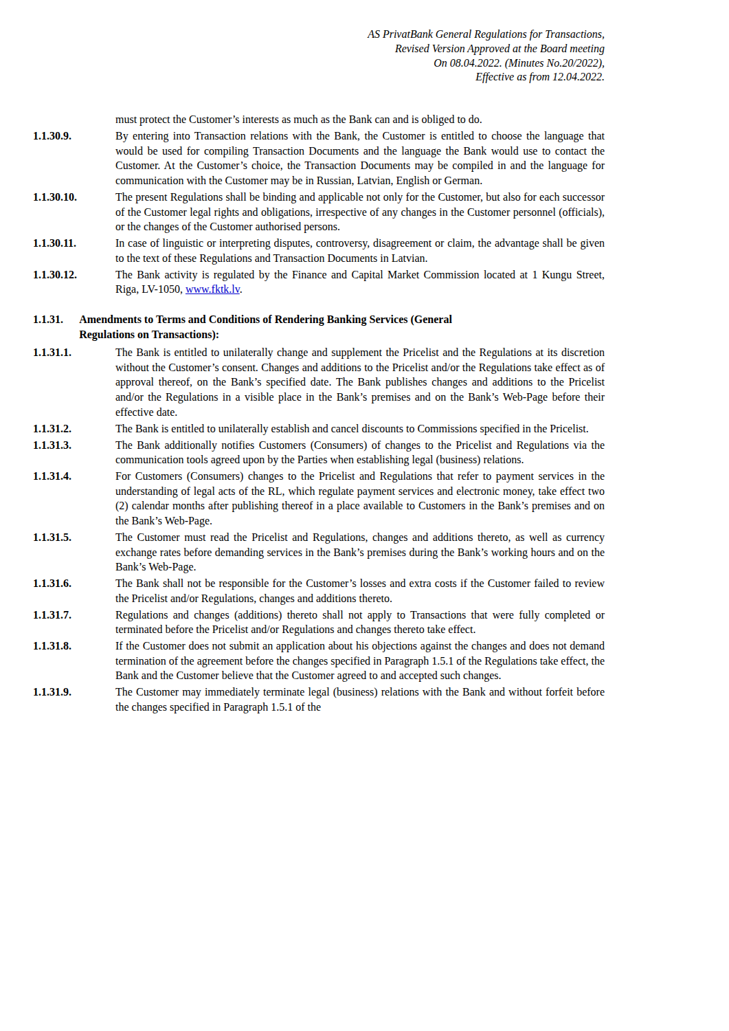AS PrivatBank General Regulations for Transactions,
Revised Version Approved at the Board meeting
On 08.04.2022. (Minutes No.20/2022),
Effective as from 12.04.2022.
must protect the Customer’s interests as much as the Bank can and is obliged to do.
1.1.30.9.
By entering into Transaction relations with the Bank, the Customer is entitled to choose the language that would be used for compiling Transaction Documents and the language the Bank would use to contact the Customer. At the Customer’s choice, the Transaction Documents may be compiled in and the language for communication with the Customer may be in Russian, Latvian, English or German.
1.1.30.10.
The present Regulations shall be binding and applicable not only for the Customer, but also for each successor of the Customer legal rights and obligations, irrespective of any changes in the Customer personnel (officials), or the changes of the Customer authorised persons.
1.1.30.11.
In case of linguistic or interpreting disputes, controversy, disagreement or claim, the advantage shall be given to the text of these Regulations and Transaction Documents in Latvian.
1.1.30.12.
The Bank activity is regulated by the Finance and Capital Market Commission located at 1 Kungu Street, Riga, LV-1050, www.fktk.lv.
1.1.31. Amendments to Terms and Conditions of Rendering Banking Services (General Regulations on Transactions):
1.1.31.1.
The Bank is entitled to unilaterally change and supplement the Pricelist and the Regulations at its discretion without the Customer’s consent. Changes and additions to the Pricelist and/or the Regulations take effect as of approval thereof, on the Bank’s specified date. The Bank publishes changes and additions to the Pricelist and/or the Regulations in a visible place in the Bank’s premises and on the Bank’s Web-Page before their effective date.
1.1.31.2.
The Bank is entitled to unilaterally establish and cancel discounts to Commissions specified in the Pricelist.
1.1.31.3.
The Bank additionally notifies Customers (Consumers) of changes to the Pricelist and Regulations via the communication tools agreed upon by the Parties when establishing legal (business) relations.
1.1.31.4.
For Customers (Consumers) changes to the Pricelist and Regulations that refer to payment services in the understanding of legal acts of the RL, which regulate payment services and electronic money, take effect two (2) calendar months after publishing thereof in a place available to Customers in the Bank’s premises and on the Bank’s Web-Page.
1.1.31.5.
The Customer must read the Pricelist and Regulations, changes and additions thereto, as well as currency exchange rates before demanding services in the Bank’s premises during the Bank’s working hours and on the Bank’s Web-Page.
1.1.31.6.
The Bank shall not be responsible for the Customer’s losses and extra costs if the Customer failed to review the Pricelist and/or Regulations, changes and additions thereto.
1.1.31.7.
Regulations and changes (additions) thereto shall not apply to Transactions that were fully completed or terminated before the Pricelist and/or Regulations and changes thereto take effect.
1.1.31.8.
If the Customer does not submit an application about his objections against the changes and does not demand termination of the agreement before the changes specified in Paragraph 1.5.1 of the Regulations take effect, the Bank and the Customer believe that the Customer agreed to and accepted such changes.
1.1.31.9.
The Customer may immediately terminate legal (business) relations with the Bank and without forfeit before the changes specified in Paragraph 1.5.1 of the